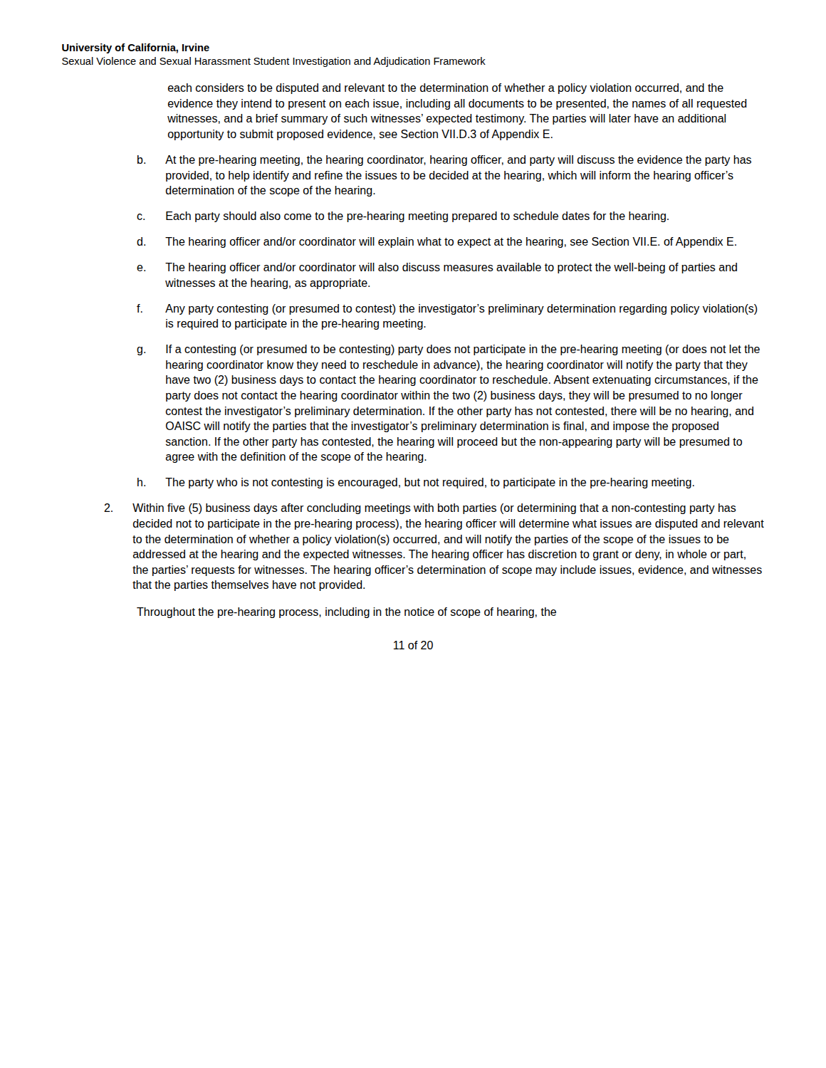University of California, Irvine
Sexual Violence and Sexual Harassment Student Investigation and Adjudication Framework
each considers to be disputed and relevant to the determination of whether a policy violation occurred, and the evidence they intend to present on each issue, including all documents to be presented, the names of all requested witnesses, and a brief summary of such witnesses’ expected testimony. The parties will later have an additional opportunity to submit proposed evidence, see Section VII.D.3 of Appendix E.
b.
At the pre-hearing meeting, the hearing coordinator, hearing officer, and party will discuss the evidence the party has provided, to help identify and refine the issues to be decided at the hearing, which will inform the hearing officer’s determination of the scope of the hearing.
c.
Each party should also come to the pre-hearing meeting prepared to schedule dates for the hearing.
d.
The hearing officer and/or coordinator will explain what to expect at the hearing, see Section VII.E. of Appendix E.
e.
The hearing officer and/or coordinator will also discuss measures available to protect the well-being of parties and witnesses at the hearing, as appropriate.
f.
Any party contesting (or presumed to contest) the investigator’s preliminary determination regarding policy violation(s) is required to participate in the pre-hearing meeting.
g.
If a contesting (or presumed to be contesting) party does not participate in the pre-hearing meeting (or does not let the hearing coordinator know they need to reschedule in advance), the hearing coordinator will notify the party that they have two (2) business days to contact the hearing coordinator to reschedule. Absent extenuating circumstances, if the party does not contact the hearing coordinator within the two (2) business days, they will be presumed to no longer contest the investigator’s preliminary determination. If the other party has not contested, there will be no hearing, and OAISC will notify the parties that the investigator’s preliminary determination is final, and impose the proposed sanction. If the other party has contested, the hearing will proceed but the non-appearing party will be presumed to agree with the definition of the scope of the hearing.
h.
The party who is not contesting is encouraged, but not required, to participate in the pre-hearing meeting.
2.
Within five (5) business days after concluding meetings with both parties (or determining that a non-contesting party has decided not to participate in the pre-hearing process), the hearing officer will determine what issues are disputed and relevant to the determination of whether a policy violation(s) occurred, and will notify the parties of the scope of the issues to be addressed at the hearing and the expected witnesses. The hearing officer has discretion to grant or deny, in whole or part, the parties’ requests for witnesses. The hearing officer’s determination of scope may include issues, evidence, and witnesses that the parties themselves have not provided.
Throughout the pre-hearing process, including in the notice of scope of hearing, the
11 of 20